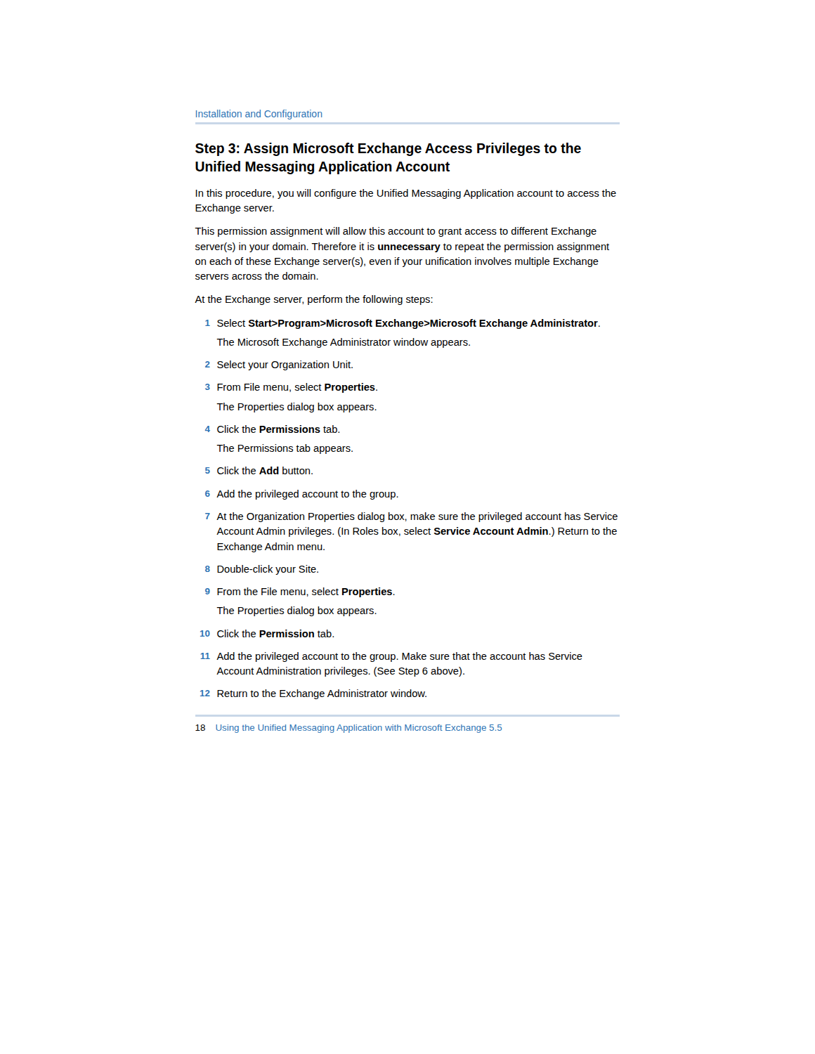Installation and Configuration
Step 3: Assign Microsoft Exchange Access Privileges to the Unified Messaging Application Account
In this procedure, you will configure the Unified Messaging Application account to access the Exchange server.
This permission assignment will allow this account to grant access to different Exchange server(s) in your domain. Therefore it is unnecessary to repeat the permission assignment on each of these Exchange server(s), even if your unification involves multiple Exchange servers across the domain.
At the Exchange server, perform the following steps:
Select Start>Program>Microsoft Exchange>Microsoft Exchange Administrator.
The Microsoft Exchange Administrator window appears.
Select your Organization Unit.
From File menu, select Properties.
The Properties dialog box appears.
Click the Permissions tab.
The Permissions tab appears.
Click the Add button.
Add the privileged account to the group.
At the Organization Properties dialog box, make sure the privileged account has Service Account Admin privileges. (In Roles box, select Service Account Admin.) Return to the Exchange Admin menu.
Double-click your Site.
From the File menu, select Properties.
The Properties dialog box appears.
Click the Permission tab.
Add the privileged account to the group. Make sure that the account has Service Account Administration privileges. (See Step 6 above).
Return to the Exchange Administrator window.
18 Using the Unified Messaging Application with Microsoft Exchange 5.5